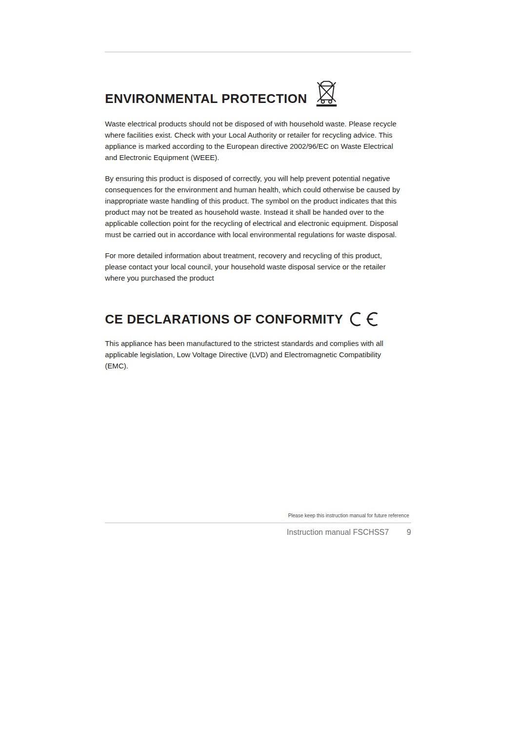ENVIRONMENTAL PROTECTION
Waste electrical products should not be disposed of with household waste. Please recycle where facilities exist. Check with your Local Authority or retailer for recycling advice. This appliance is marked according to the European directive 2002/96/EC on Waste Electrical and Electronic Equipment (WEEE).
By ensuring this product is disposed of correctly, you will help prevent potential negative consequences for the environment and human health, which could otherwise be caused by inappropriate waste handling of this product. The symbol on the product indicates that this product may not be treated as household waste. Instead it shall be handed over to the applicable collection point for the recycling of electrical and electronic equipment. Disposal must be carried out in accordance with local environmental regulations for waste disposal.
For more detailed information about treatment, recovery and recycling of this product, please contact your local council, your household waste disposal service or the retailer where you purchased the product
CE DECLARATIONS OF CONFORMITY
This appliance has been manufactured to the strictest standards and complies with all applicable legislation, Low Voltage Directive (LVD) and Electromagnetic Compatibility (EMC).
Please keep this instruction manual for future reference
Instruction manual FSCHSS7 9